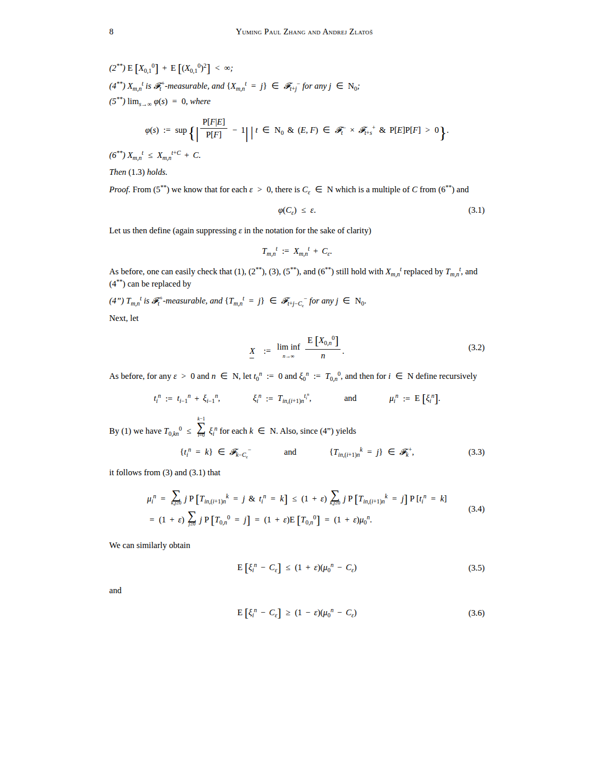8 Yuming Paul Zhang and Andrej Zlatoš
(2**) E [X0,10] + E [(X0,10)2] < ∞;
(4**) Xm,nt is 𝓕t+-measurable, and {Xm,nt = j} ∈ 𝓕t+j− for any j ∈ N0;
(5**) lims→∞ φ(s) = 0, where
φ(s) := sup{|P[F|E] P[F] − 1| | t ∈ N0 & (E, F) ∈ 𝓕t− × 𝓕t+s+ & P[E]P[F] > 0}.
(6**) Xm,nt ≤ Xm,nt+C + C.
Then (1.3) holds.
Proof. From (5**) we know that for each ε > 0, there is Cε ∈ N which is a multiple of C from (6**) and
φ(Cε) ≤ ε. (3.1)
Let us then define (again suppressing ε in the notation for the sake of clarity)
Tm,nt := Xm,nt + Cε.
As before, one can easily check that (1), (2**), (3), (5**), and (6**) still hold with Xm,nt replaced by Tm,nt, and (4**) can be replaced by
(4”) Tm,nt is 𝓕t+-measurable, and {Tm,nt = j} ∈ 𝓕t+j−Cε− for any j ∈ N0.
Next, let
X _ := lim inf n→∞ E [X0,n0] n. (3.2)
As before, for any ε > 0 and n ∈ N, let t0n := 0 and ξ0n := T0,n0, and then for i ∈ N define recursively
tin := ti−1n + ξi−1n, ξin := Tin,(i+1)ntin, and μin := E [ξin].
By (1) we have T0,kn0 ≤ k−1∑i=0 ξin for each k ∈ N. Also, since (4”) yields
{tin = k} ∈ 𝓕k−Cε− and {Tin,(i+1)nk = j} ∈ 𝓕k+, (3.3)
it follows from (3) and (3.1) that
μin = ∑k,j≥0 j P [Tin,(i+1)nk = j & tin = k] ≤ (1 + ε) ∑k,j≥0 j P [Tin,(i+1)nk = j] P [tin = k] = (1 + ε) ∑j≥0 j P [T0,n0 = j] = (1 + ε)E [T0,n0] = (1 + ε)μ0n. (3.4)
We can similarly obtain
E [ξin − Cε] ≤ (1 + ε)(μ0n − Cε) (3.5)
and
E [ξin − Cε] ≥ (1 − ε)(μ0n − Cε) (3.6)